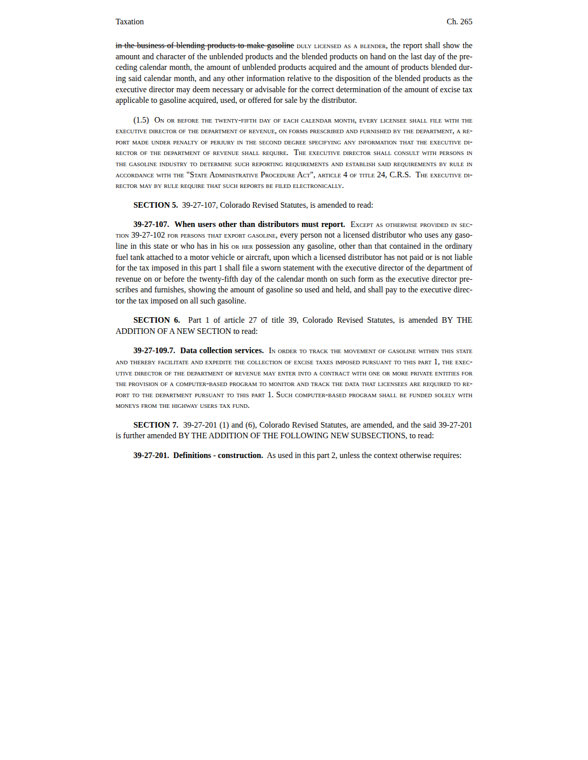Taxation Ch. 265
in the business of blending products to make gasoline duly licensed as a blender, the report shall show the amount and character of the unblended products and the blended products on hand on the last day of the preceding calendar month, the amount of unblended products acquired and the amount of products blended during said calendar month, and any other information relative to the disposition of the blended products as the executive director may deem necessary or advisable for the correct determination of the amount of excise tax applicable to gasoline acquired, used, or offered for sale by the distributor.
(1.5) On or before the twenty-fifth day of each calendar month, every licensee shall file with the executive director of the department of revenue, on forms prescribed and furnished by the department, a report made under penalty of perjury in the second degree specifying any information that the executive director of the department of revenue shall require. The executive director shall consult with persons in the gasoline industry to determine such reporting requirements and establish said requirements by rule in accordance with the "State Administrative Procedure Act", article 4 of title 24, C.R.S. The executive director may by rule require that such reports be filed electronically.
SECTION 5. 39-27-107, Colorado Revised Statutes, is amended to read:
39-27-107. When users other than distributors must report. Except as otherwise provided in section 39-27-102 for persons that export gasoline, every person not a licensed distributor who uses any gasoline in this state or who has in his or her possession any gasoline, other than that contained in the ordinary fuel tank attached to a motor vehicle or aircraft, upon which a licensed distributor has not paid or is not liable for the tax imposed in this part 1 shall file a sworn statement with the executive director of the department of revenue on or before the twenty-fifth day of the calendar month on such form as the executive director prescribes and furnishes, showing the amount of gasoline so used and held, and shall pay to the executive director the tax imposed on all such gasoline.
SECTION 6. Part 1 of article 27 of title 39, Colorado Revised Statutes, is amended BY THE ADDITION OF A NEW SECTION to read:
39-27-109.7. Data collection services. In order to track the movement of gasoline within this state and thereby facilitate and expedite the collection of excise taxes imposed pursuant to this part 1, the executive director of the department of revenue may enter into a contract with one or more private entities for the provision of a computer-based program to monitor and track the data that licensees are required to report to the department pursuant to this part 1. Such computer-based program shall be funded solely with moneys from the highway users tax fund.
SECTION 7. 39-27-201 (1) and (6), Colorado Revised Statutes, are amended, and the said 39-27-201 is further amended BY THE ADDITION OF THE FOLLOWING NEW SUBSECTIONS, to read:
39-27-201. Definitions - construction. As used in this part 2, unless the context otherwise requires: